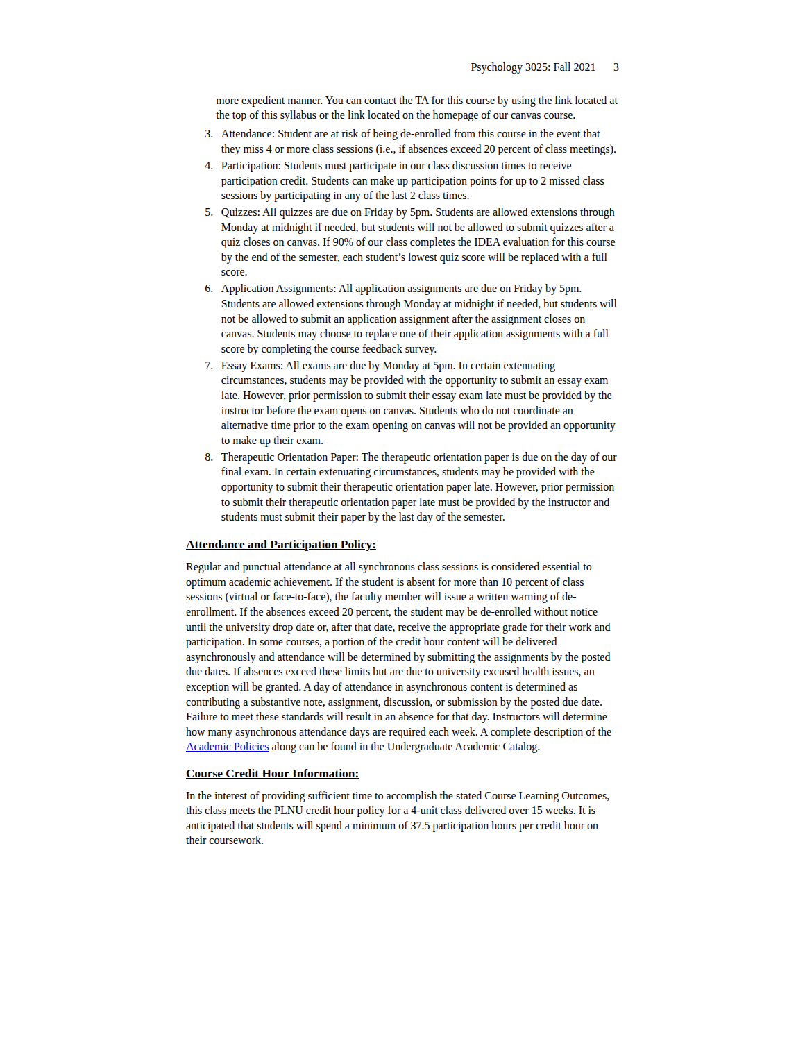Psychology 3025: Fall 20213
more expedient manner. You can contact the TA for this course by using the link located at the top of this syllabus or the link located on the homepage of our canvas course.
Attendance: Student are at risk of being de-enrolled from this course in the event that they miss 4 or more class sessions (i.e., if absences exceed 20 percent of class meetings).
Participation: Students must participate in our class discussion times to receive participation credit. Students can make up participation points for up to 2 missed class sessions by participating in any of the last 2 class times.
Quizzes: All quizzes are due on Friday by 5pm. Students are allowed extensions through Monday at midnight if needed, but students will not be allowed to submit quizzes after a quiz closes on canvas. If 90% of our class completes the IDEA evaluation for this course by the end of the semester, each student’s lowest quiz score will be replaced with a full score.
Application Assignments: All application assignments are due on Friday by 5pm. Students are allowed extensions through Monday at midnight if needed, but students will not be allowed to submit an application assignment after the assignment closes on canvas. Students may choose to replace one of their application assignments with a full score by completing the course feedback survey.
Essay Exams: All exams are due by Monday at 5pm. In certain extenuating circumstances, students may be provided with the opportunity to submit an essay exam late. However, prior permission to submit their essay exam late must be provided by the instructor before the exam opens on canvas. Students who do not coordinate an alternative time prior to the exam opening on canvas will not be provided an opportunity to make up their exam.
Therapeutic Orientation Paper: The therapeutic orientation paper is due on the day of our final exam. In certain extenuating circumstances, students may be provided with the opportunity to submit their therapeutic orientation paper late. However, prior permission to submit their therapeutic orientation paper late must be provided by the instructor and students must submit their paper by the last day of the semester.
Attendance and Participation Policy:
Regular and punctual attendance at all synchronous class sessions is considered essential to optimum academic achievement. If the student is absent for more than 10 percent of class sessions (virtual or face-to-face), the faculty member will issue a written warning of de-enrollment. If the absences exceed 20 percent, the student may be de-enrolled without notice until the university drop date or, after that date, receive the appropriate grade for their work and participation. In some courses, a portion of the credit hour content will be delivered asynchronously and attendance will be determined by submitting the assignments by the posted due dates. If absences exceed these limits but are due to university excused health issues, an exception will be granted. A day of attendance in asynchronous content is determined as contributing a substantive note, assignment, discussion, or submission by the posted due date. Failure to meet these standards will result in an absence for that day. Instructors will determine how many asynchronous attendance days are required each week. A complete description of the Academic Policies along can be found in the Undergraduate Academic Catalog.
Course Credit Hour Information:
In the interest of providing sufficient time to accomplish the stated Course Learning Outcomes, this class meets the PLNU credit hour policy for a 4-unit class delivered over 15 weeks. It is anticipated that students will spend a minimum of 37.5 participation hours per credit hour on their coursework.